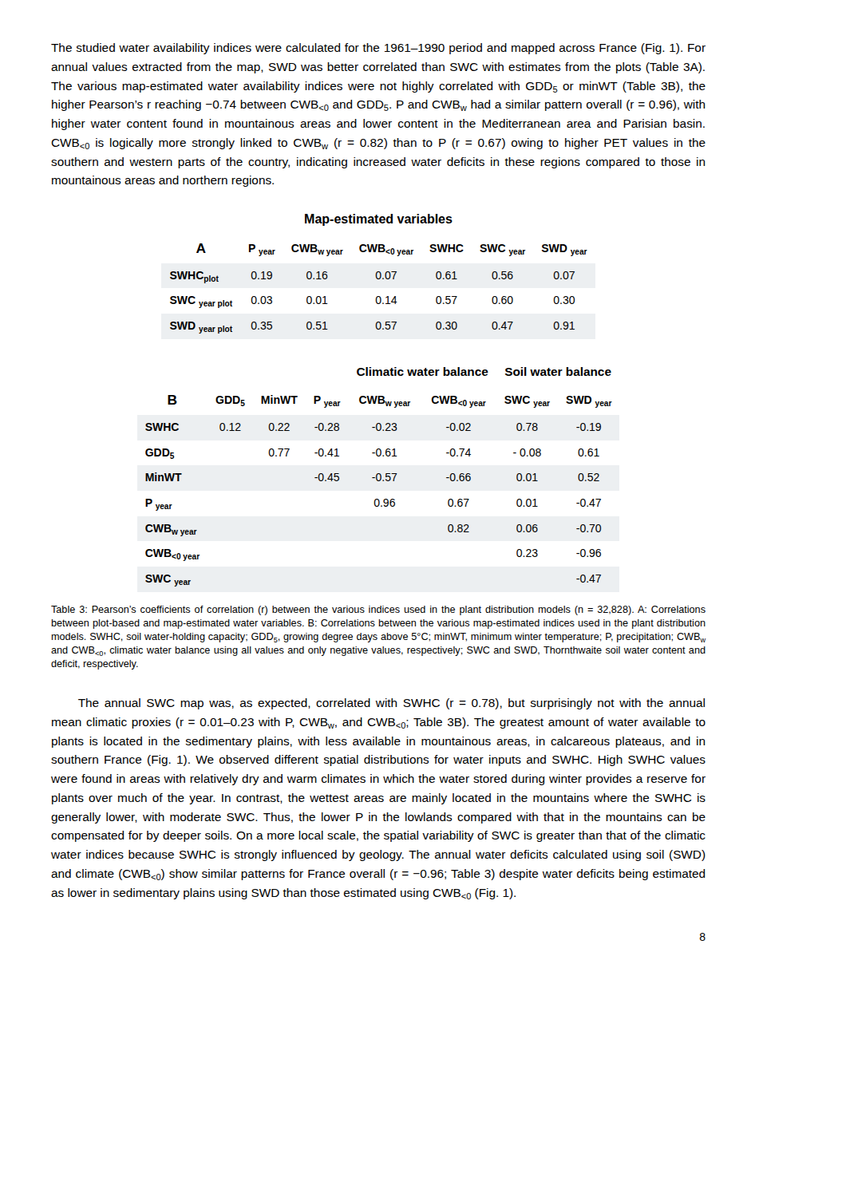The studied water availability indices were calculated for the 1961–1990 period and mapped across France (Fig. 1). For annual values extracted from the map, SWD was better correlated than SWC with estimates from the plots (Table 3A). The various map-estimated water availability indices were not highly correlated with GDD5 or minWT (Table 3B), the higher Pearson’s r reaching −0.74 between CWB<0 and GDD5. P and CWBw had a similar pattern overall (r = 0.96), with higher water content found in mountainous areas and lower content in the Mediterranean area and Parisian basin. CWB<0 is logically more strongly linked to CWBw (r = 0.82) than to P (r = 0.67) owing to higher PET values in the southern and western parts of the country, indicating increased water deficits in these regions compared to those in mountainous areas and northern regions.
Map-estimated variables
| A | P year | CWB w year | CWB <0 year | SWHC | SWC year | SWD year |
| --- | --- | --- | --- | --- | --- | --- |
| SWHC plot | 0.19 | 0.16 | 0.07 | 0.61 | 0.56 | 0.07 |
| SWC year plot | 0.03 | 0.01 | 0.14 | 0.57 | 0.60 | 0.30 |
| SWD year plot | 0.35 | 0.51 | 0.57 | 0.30 | 0.47 | 0.91 |
| | Climatic water balance | Soil water balance |
| B | GDD 5 | MinWT | P year | CWB w year | CWB <0 year | SWC year | SWD year |
| SWHC | 0.12 | 0.22 | -0.28 | -0.23 | -0.02 | 0.78 | -0.19 |
| GDD 5 | | 0.77 | -0.41 | -0.61 | -0.74 | - 0.08 | 0.61 |
| MinWT | | | -0.45 | -0.57 | -0.66 | 0.01 | 0.52 |
| P year | | | | 0.96 | 0.67 | 0.01 | -0.47 |
| CWB w year | | | | | 0.82 | 0.06 | -0.70 |
| CWB <0 year | | | | | | 0.23 | -0.96 |
| SWC year | | | | | | | -0.47 |
Table 3: Pearson’s coefficients of correlation (r) between the various indices used in the plant distribution models (n = 32,828). A: Correlations between plot-based and map-estimated water variables. B: Correlations between the various map-estimated indices used in the plant distribution models. SWHC, soil water-holding capacity; GDD5, growing degree days above 5°C; minWT, minimum winter temperature; P, precipitation; CWBw and CWB<0, climatic water balance using all values and only negative values, respectively; SWC and SWD, Thornthwaite soil water content and deficit, respectively.
The annual SWC map was, as expected, correlated with SWHC (r = 0.78), but surprisingly not with the annual mean climatic proxies (r = 0.01–0.23 with P, CWBw, and CWB<0; Table 3B). The greatest amount of water available to plants is located in the sedimentary plains, with less available in mountainous areas, in calcareous plateaus, and in southern France (Fig. 1). We observed different spatial distributions for water inputs and SWHC. High SWHC values were found in areas with relatively dry and warm climates in which the water stored during winter provides a reserve for plants over much of the year. In contrast, the wettest areas are mainly located in the mountains where the SWHC is generally lower, with moderate SWC. Thus, the lower P in the lowlands compared with that in the mountains can be compensated for by deeper soils. On a more local scale, the spatial variability of SWC is greater than that of the climatic water indices because SWHC is strongly influenced by geology. The annual water deficits calculated using soil (SWD) and climate (CWB<0) show similar patterns for France overall (r = −0.96; Table 3) despite water deficits being estimated as lower in sedimentary plains using SWD than those estimated using CWB<0 (Fig. 1).
8